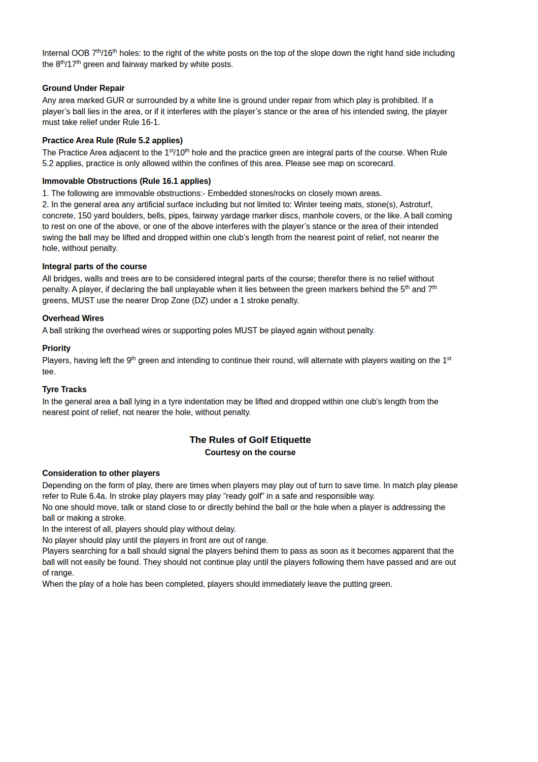Internal OOB 7th/16th holes: to the right of the white posts on the top of the slope down the right hand side including the 8th/17th green and fairway marked by white posts.
Ground Under Repair
Any area marked GUR or surrounded by a white line is ground under repair from which play is prohibited. If a player’s ball lies in the area, or if it interferes with the player’s stance or the area of his intended swing, the player must take relief under Rule 16-1.
Practice Area Rule (Rule 5.2 applies)
The Practice Area adjacent to the 1st/10th hole and the practice green are integral parts of the course. When Rule 5.2 applies, practice is only allowed within the confines of this area. Please see map on scorecard.
Immovable Obstructions (Rule 16.1 applies)
1. The following are immovable obstructions:- Embedded stones/rocks on closely mown areas.
2. In the general area any artificial surface including but not limited to: Winter teeing mats, stone(s), Astroturf, concrete, 150 yard boulders, bells, pipes, fairway yardage marker discs, manhole covers, or the like. A ball coming to rest on one of the above, or one of the above interferes with the player’s stance or the area of their intended swing the ball may be lifted and dropped within one club’s length from the nearest point of relief, not nearer the hole, without penalty.
Integral parts of the course
All bridges, walls and trees are to be considered integral parts of the course; therefor there is no relief without penalty. A player, if declaring the ball unplayable when it lies between the green markers behind the 5th and 7th greens, MUST use the nearer Drop Zone (DZ) under a 1 stroke penalty.
Overhead Wires
A ball striking the overhead wires or supporting poles MUST be played again without penalty.
Priority
Players, having left the 9th green and intending to continue their round, will alternate with players waiting on the 1st tee.
Tyre Tracks
In the general area a ball lying in a tyre indentation may be lifted and dropped within one club’s length from the nearest point of relief, not nearer the hole, without penalty.
The Rules of Golf Etiquette
Courtesy on the course
Consideration to other players
Depending on the form of play, there are times when players may play out of turn to save time. In match play please refer to Rule 6.4a. In stroke play players may play “ready golf” in a safe and responsible way.
No one should move, talk or stand close to or directly behind the ball or the hole when a player is addressing the ball or making a stroke.
In the interest of all, players should play without delay.
No player should play until the players in front are out of range.
Players searching for a ball should signal the players behind them to pass as soon as it becomes apparent that the ball will not easily be found. They should not continue play until the players following them have passed and are out of range.
When the play of a hole has been completed, players should immediately leave the putting green.